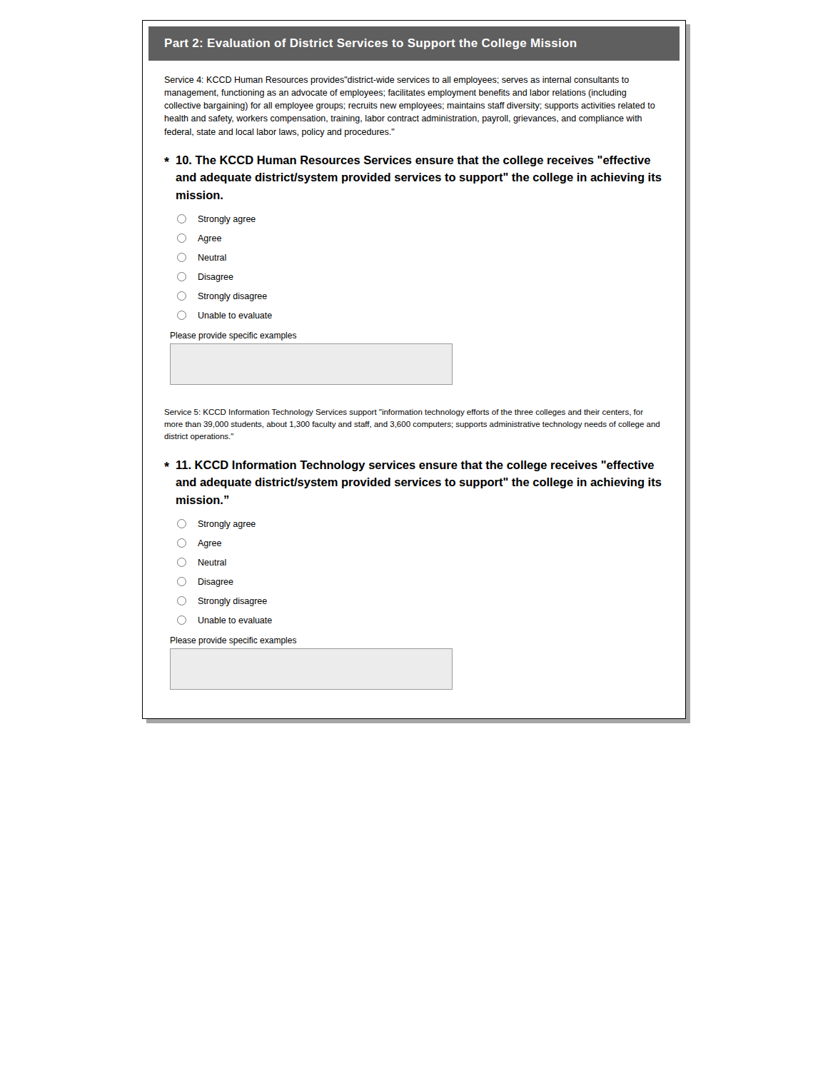Part 2: Evaluation of District Services to Support the College Mission
Service 4: KCCD Human Resources provides"district-wide services to all employees; serves as internal consultants to management, functioning as an advocate of employees; facilitates employment benefits and labor relations (including collective bargaining) for all employee groups; recruits new employees; maintains staff diversity; supports activities related to health and safety, workers compensation, training, labor contract administration, payroll, grievances, and compliance with federal, state and local labor laws, policy and procedures."
*10. The KCCD Human Resources Services ensure that the college receives "effective and adequate district/system provided services to support" the college in achieving its mission.
Strongly agree
Agree
Neutral
Disagree
Strongly disagree
Unable to evaluate
Please provide specific examples
Service 5: KCCD Information Technology Services support "information technology efforts of the three colleges and their centers, for more than 39,000 students, about 1,300 faculty and staff, and 3,600 computers; supports administrative technology needs of college and district operations."
*11. KCCD Information Technology services ensure that the college receives "effective and adequate district/system provided services to support" the college in achieving its mission.”
Strongly agree
Agree
Neutral
Disagree
Strongly disagree
Unable to evaluate
Please provide specific examples